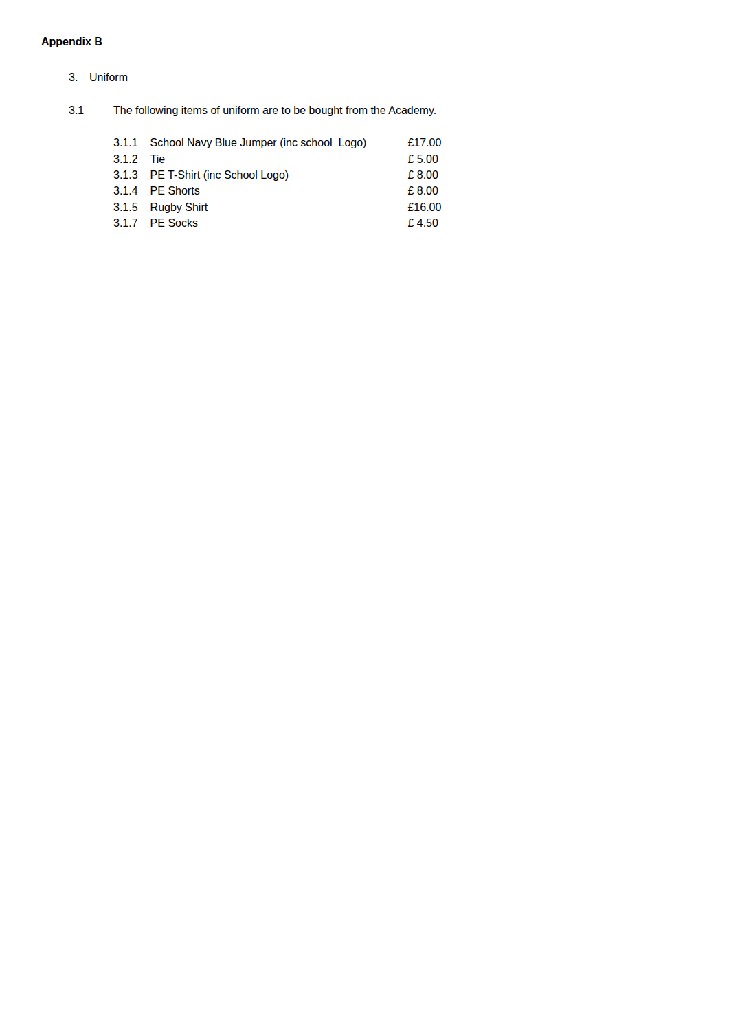Appendix B
3. Uniform
3.1 The following items of uniform are to be bought from the Academy.
| 3.1.1 | School Navy Blue Jumper (inc school Logo) | £17.00 |
| 3.1.2 | Tie | £ 5.00 |
| 3.1.3 | PE T-Shirt (inc School Logo) | £ 8.00 |
| 3.1.4 | PE Shorts | £ 8.00 |
| 3.1.5 | Rugby Shirt | £16.00 |
| 3.1.7 | PE Socks | £ 4.50 |